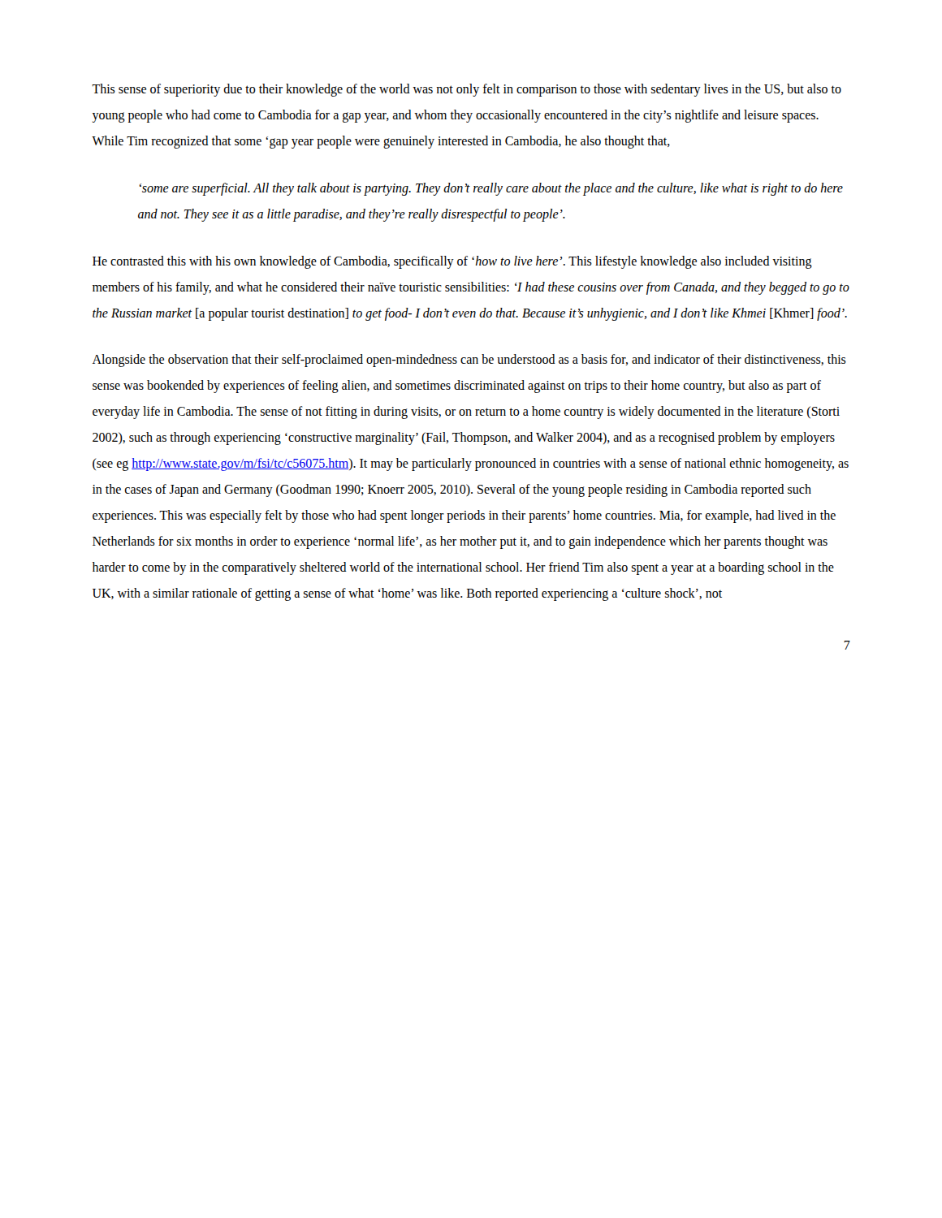This sense of superiority due to their knowledge of the world was not only felt in comparison to those with sedentary lives in the US, but also to young people who had come to Cambodia for a gap year, and whom they occasionally encountered in the city’s nightlife and leisure spaces. While Tim recognized that some ‘gap year people were genuinely interested in Cambodia, he also thought that,
‘some are superficial. All they talk about is partying. They don’t really care about the place and the culture, like what is right to do here and not. They see it as a little paradise, and they’re really disrespectful to people’.
He contrasted this with his own knowledge of Cambodia, specifically of ‘how to live here’. This lifestyle knowledge also included visiting members of his family, and what he considered their naïve touristic sensibilities: ‘I had these cousins over from Canada, and they begged to go to the Russian market [a popular tourist destination] to get food- I don’t even do that. Because it’s unhygienic, and I don’t like Khmei [Khmer] food’.
Alongside the observation that their self-proclaimed open-mindedness can be understood as a basis for, and indicator of their distinctiveness, this sense was bookended by experiences of feeling alien, and sometimes discriminated against on trips to their home country, but also as part of everyday life in Cambodia. The sense of not fitting in during visits, or on return to a home country is widely documented in the literature (Storti 2002), such as through experiencing ‘constructive marginality’ (Fail, Thompson, and Walker 2004), and as a recognised problem by employers (see eg http://www.state.gov/m/fsi/tc/c56075.htm). It may be particularly pronounced in countries with a sense of national ethnic homogeneity, as in the cases of Japan and Germany (Goodman 1990; Knoerr 2005, 2010). Several of the young people residing in Cambodia reported such experiences. This was especially felt by those who had spent longer periods in their parents’ home countries. Mia, for example, had lived in the Netherlands for six months in order to experience ‘normal life’, as her mother put it, and to gain independence which her parents thought was harder to come by in the comparatively sheltered world of the international school. Her friend Tim also spent a year at a boarding school in the UK, with a similar rationale of getting a sense of what ‘home’ was like. Both reported experiencing a ‘culture shock’, not
7